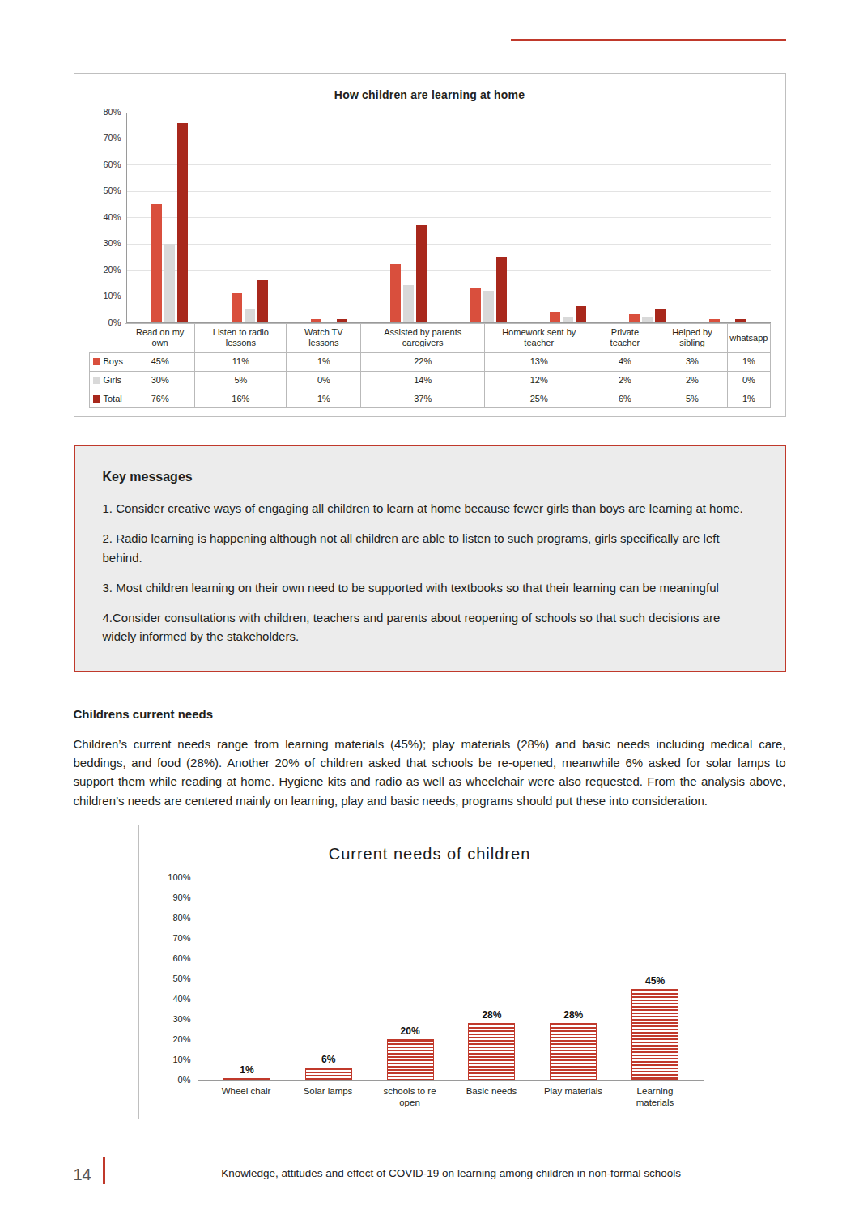How children are learning at home
80% 70% 60% 50% 40% 30% 20% 10% 0%
| | Read on my own | Listen to radio lessons | Watch TV lessons | Assisted by parents caregivers | Homework sent by teacher | Private teacher | Helped by sibling | whatsapp |
| --- | --- | --- | --- | --- | --- | --- | --- | --- |
| Boys | 45% | 11% | 1% | 22% | 13% | 4% | 3% | 1% |
| Girls | 30% | 5% | 0% | 14% | 12% | 2% | 2% | 0% |
| Total | 76% | 16% | 1% | 37% | 25% | 6% | 5% | 1% |
Key messages
1. Consider creative ways of engaging all children to learn at home because fewer girls than boys are learning at home.
2. Radio learning is happening although not all children are able to listen to such programs, girls specifically are left behind.
3. Most children learning on their own need to be supported with textbooks so that their learning can be meaningful
4.Consider consultations with children, teachers and parents about reopening of schools so that such decisions are widely informed by the stakeholders.
Childrens current needs
Children’s current needs range from learning materials (45%); play materials (28%) and basic needs including medical care, beddings, and food (28%). Another 20% of children asked that schools be re-opened, meanwhile 6% asked for solar lamps to support them while reading at home. Hygiene kits and radio as well as wheelchair were also requested. From the analysis above, children’s needs are centered mainly on learning, play and basic needs, programs should put these into consideration.
Current needs of children
100% 90% 80% 70% 60% 50% 40% 30% 20% 10% 0%
1%
6%
20%
28%
28%
45%
Wheel chair
Solar lamps
schools to re open
Basic needs
Play materials
Learning materials
14
Knowledge, attitudes and effect of COVID-19 on learning among children in non-formal schools